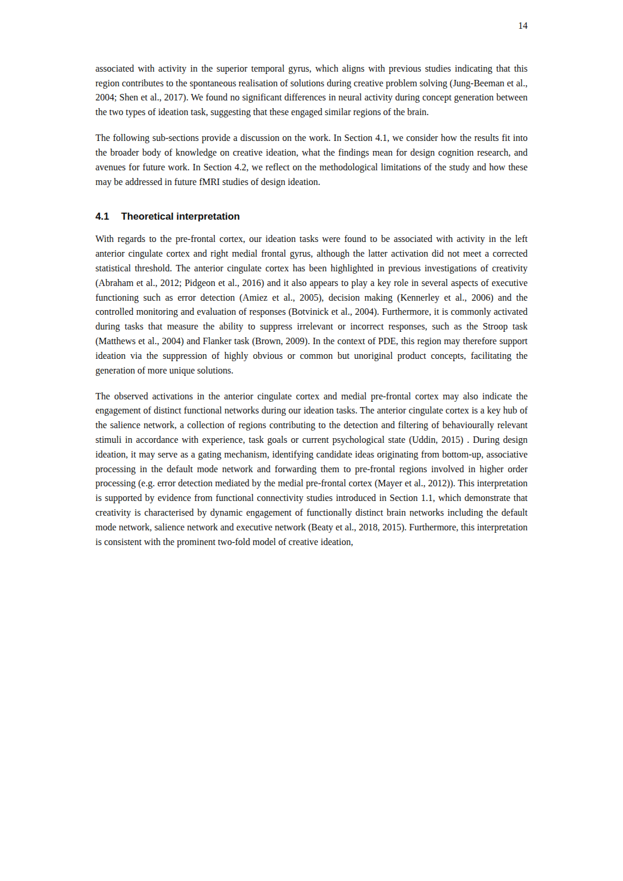14
associated with activity in the superior temporal gyrus, which aligns with previous studies indicating that this region contributes to the spontaneous realisation of solutions during creative problem solving (Jung-Beeman et al., 2004; Shen et al., 2017). We found no significant differences in neural activity during concept generation between the two types of ideation task, suggesting that these engaged similar regions of the brain.
The following sub-sections provide a discussion on the work. In Section 4.1, we consider how the results fit into the broader body of knowledge on creative ideation, what the findings mean for design cognition research, and avenues for future work. In Section 4.2, we reflect on the methodological limitations of the study and how these may be addressed in future fMRI studies of design ideation.
4.1 Theoretical interpretation
With regards to the pre-frontal cortex, our ideation tasks were found to be associated with activity in the left anterior cingulate cortex and right medial frontal gyrus, although the latter activation did not meet a corrected statistical threshold. The anterior cingulate cortex has been highlighted in previous investigations of creativity (Abraham et al., 2012; Pidgeon et al., 2016) and it also appears to play a key role in several aspects of executive functioning such as error detection (Amiez et al., 2005), decision making (Kennerley et al., 2006) and the controlled monitoring and evaluation of responses (Botvinick et al., 2004). Furthermore, it is commonly activated during tasks that measure the ability to suppress irrelevant or incorrect responses, such as the Stroop task (Matthews et al., 2004) and Flanker task (Brown, 2009). In the context of PDE, this region may therefore support ideation via the suppression of highly obvious or common but unoriginal product concepts, facilitating the generation of more unique solutions.
The observed activations in the anterior cingulate cortex and medial pre-frontal cortex may also indicate the engagement of distinct functional networks during our ideation tasks. The anterior cingulate cortex is a key hub of the salience network, a collection of regions contributing to the detection and filtering of behaviourally relevant stimuli in accordance with experience, task goals or current psychological state (Uddin, 2015) . During design ideation, it may serve as a gating mechanism, identifying candidate ideas originating from bottom-up, associative processing in the default mode network and forwarding them to pre-frontal regions involved in higher order processing (e.g. error detection mediated by the medial pre-frontal cortex (Mayer et al., 2012)). This interpretation is supported by evidence from functional connectivity studies introduced in Section 1.1, which demonstrate that creativity is characterised by dynamic engagement of functionally distinct brain networks including the default mode network, salience network and executive network (Beaty et al., 2018, 2015). Furthermore, this interpretation is consistent with the prominent two-fold model of creative ideation,